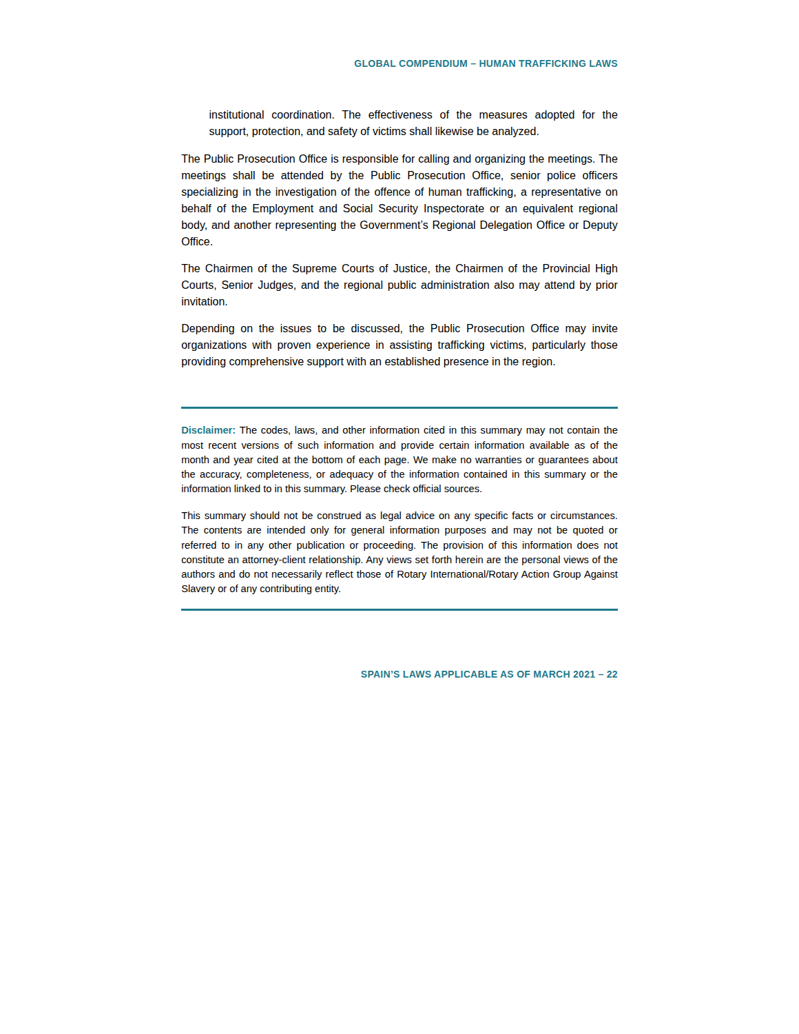GLOBAL COMPENDIUM – HUMAN TRAFFICKING LAWS
institutional coordination. The effectiveness of the measures adopted for the support, protection, and safety of victims shall likewise be analyzed.
The Public Prosecution Office is responsible for calling and organizing the meetings. The meetings shall be attended by the Public Prosecution Office, senior police officers specializing in the investigation of the offence of human trafficking, a representative on behalf of the Employment and Social Security Inspectorate or an equivalent regional body, and another representing the Government’s Regional Delegation Office or Deputy Office.
The Chairmen of the Supreme Courts of Justice, the Chairmen of the Provincial High Courts, Senior Judges, and the regional public administration also may attend by prior invitation.
Depending on the issues to be discussed, the Public Prosecution Office may invite organizations with proven experience in assisting trafficking victims, particularly those providing comprehensive support with an established presence in the region.
Disclaimer: The codes, laws, and other information cited in this summary may not contain the most recent versions of such information and provide certain information available as of the month and year cited at the bottom of each page. We make no warranties or guarantees about the accuracy, completeness, or adequacy of the information contained in this summary or the information linked to in this summary. Please check official sources.
This summary should not be construed as legal advice on any specific facts or circumstances. The contents are intended only for general information purposes and may not be quoted or referred to in any other publication or proceeding. The provision of this information does not constitute an attorney-client relationship. Any views set forth herein are the personal views of the authors and do not necessarily reflect those of Rotary International/Rotary Action Group Against Slavery or of any contributing entity.
SPAIN’S LAWS APPLICABLE AS OF MARCH 2021 – 22